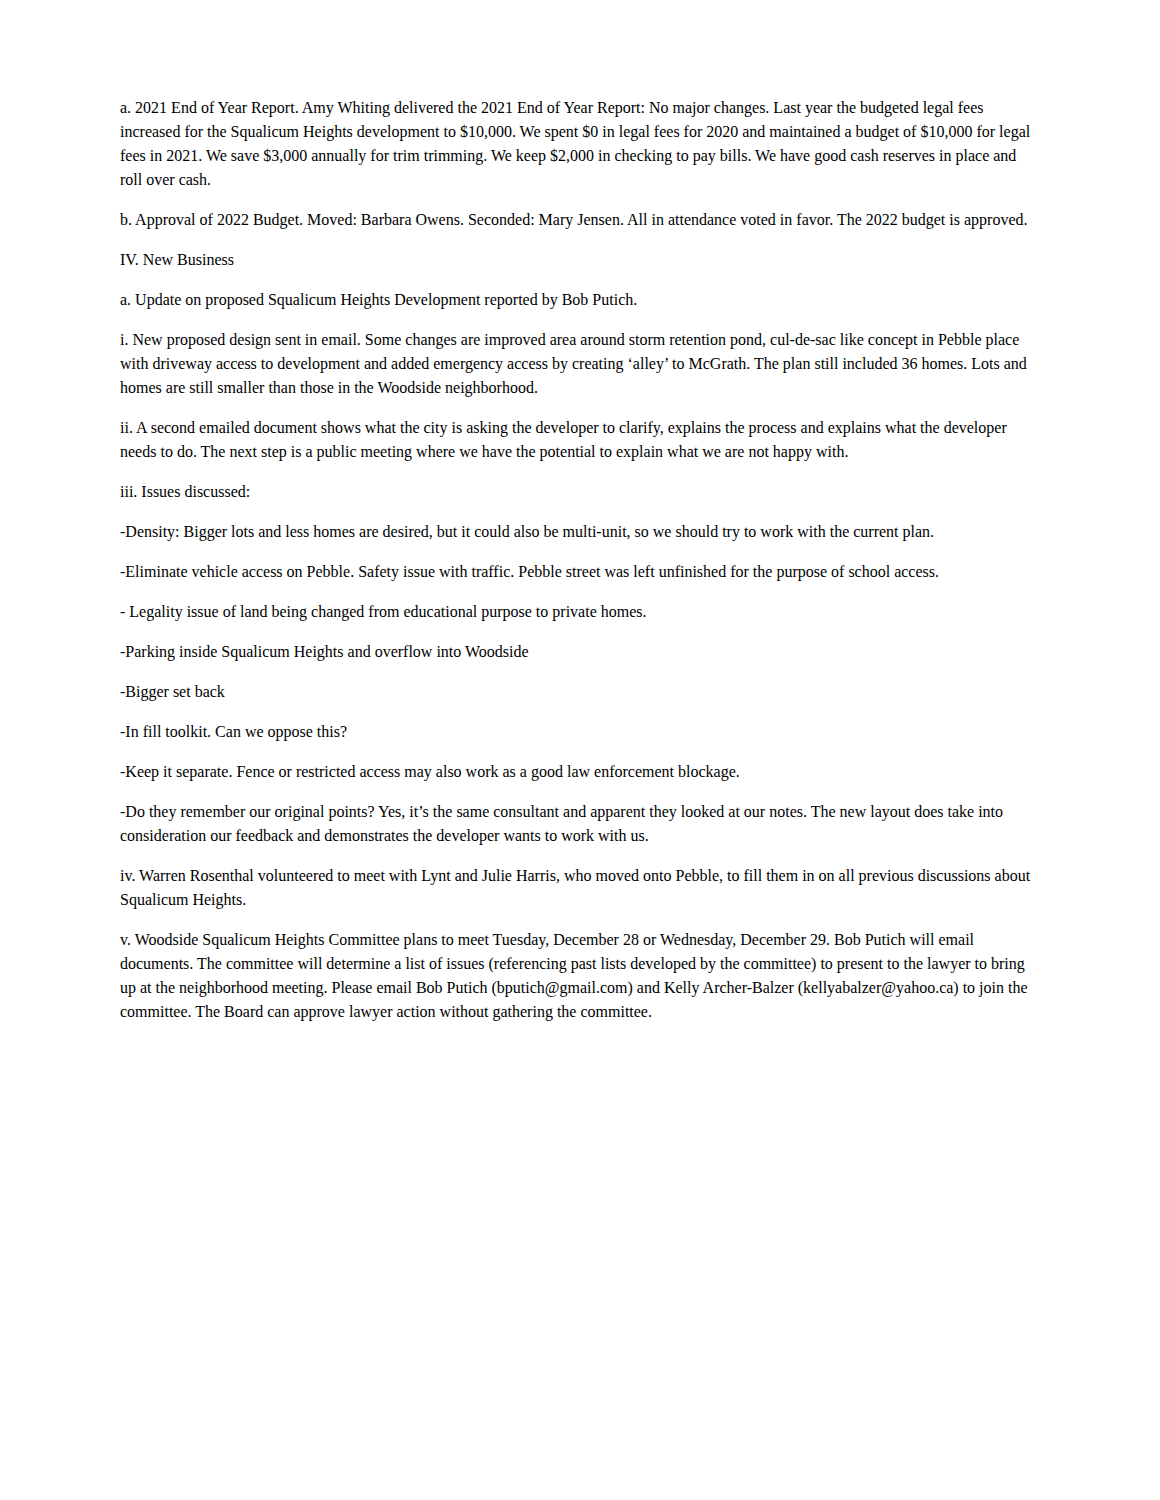a. 2021 End of Year Report. Amy Whiting delivered the 2021 End of Year Report: No major changes. Last year the budgeted legal fees increased for the Squalicum Heights development to $10,000. We spent $0 in legal fees for 2020 and maintained a budget of $10,000 for legal fees in 2021. We save $3,000 annually for trim trimming. We keep $2,000 in checking to pay bills. We have good cash reserves in place and roll over cash.
b. Approval of 2022 Budget. Moved: Barbara Owens. Seconded: Mary Jensen. All in attendance voted in favor. The 2022 budget is approved.
IV. New Business
a. Update on proposed Squalicum Heights Development reported by Bob Putich.
i. New proposed design sent in email. Some changes are improved area around storm retention pond, cul-de-sac like concept in Pebble place with driveway access to development and added emergency access by creating ‘alley’ to McGrath. The plan still included 36 homes. Lots and homes are still smaller than those in the Woodside neighborhood.
ii. A second emailed document shows what the city is asking the developer to clarify, explains the process and explains what the developer needs to do. The next step is a public meeting where we have the potential to explain what we are not happy with.
iii. Issues discussed:
-Density: Bigger lots and less homes are desired, but it could also be multi-unit, so we should try to work with the current plan.
-Eliminate vehicle access on Pebble. Safety issue with traffic. Pebble street was left unfinished for the purpose of school access.
- Legality issue of land being changed from educational purpose to private homes.
-Parking inside Squalicum Heights and overflow into Woodside
-Bigger set back
-In fill toolkit. Can we oppose this?
-Keep it separate. Fence or restricted access may also work as a good law enforcement blockage.
-Do they remember our original points? Yes, it’s the same consultant and apparent they looked at our notes. The new layout does take into consideration our feedback and demonstrates the developer wants to work with us.
iv. Warren Rosenthal volunteered to meet with Lynt and Julie Harris, who moved onto Pebble, to fill them in on all previous discussions about Squalicum Heights.
v. Woodside Squalicum Heights Committee plans to meet Tuesday, December 28 or Wednesday, December 29. Bob Putich will email documents. The committee will determine a list of issues (referencing past lists developed by the committee) to present to the lawyer to bring up at the neighborhood meeting. Please email Bob Putich (bputich@gmail.com) and Kelly Archer-Balzer (kellyabalzer@yahoo.ca) to join the committee. The Board can approve lawyer action without gathering the committee.